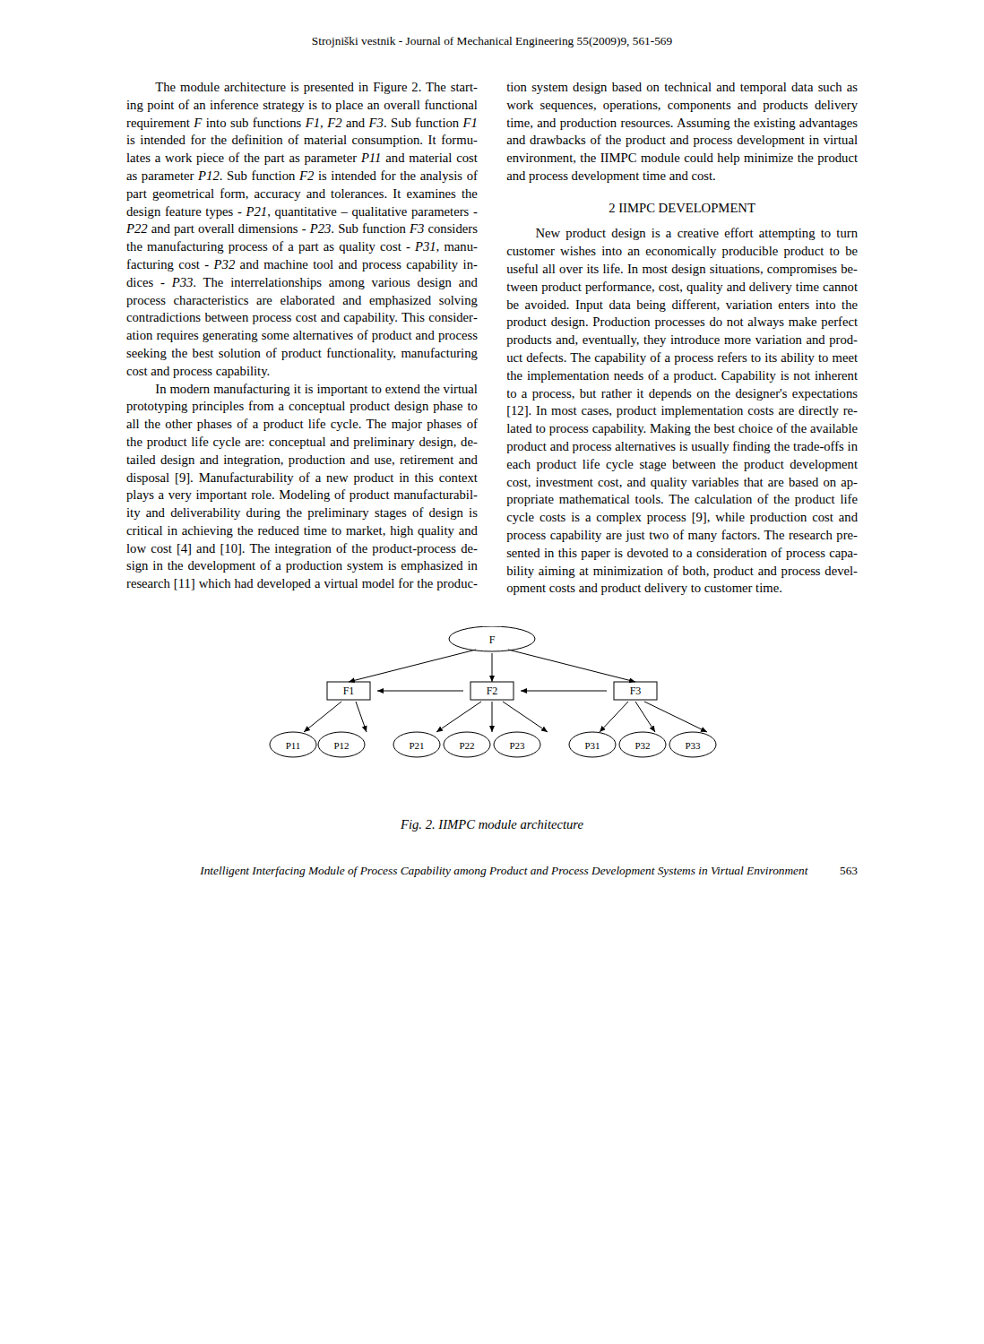Strojniški vestnik - Journal of Mechanical Engineering 55(2009)9, 561-569
The module architecture is presented in Figure 2. The starting point of an inference strategy is to place an overall functional requirement F into sub functions F1, F2 and F3. Sub function F1 is intended for the definition of material consumption. It formulates a work piece of the part as parameter P11 and material cost as parameter P12. Sub function F2 is intended for the analysis of part geometrical form, accuracy and tolerances. It examines the design feature types - P21, quantitative – qualitative parameters - P22 and part overall dimensions - P23. Sub function F3 considers the manufacturing process of a part as quality cost - P31, manufacturing cost - P32 and machine tool and process capability indices - P33. The interrelationships among various design and process characteristics are elaborated and emphasized solving contradictions between process cost and capability. This consideration requires generating some alternatives of product and process seeking the best solution of product functionality, manufacturing cost and process capability.
In modern manufacturing it is important to extend the virtual prototyping principles from a conceptual product design phase to all the other phases of a product life cycle. The major phases of the product life cycle are: conceptual and preliminary design, detailed design and integration, production and use, retirement and disposal [9]. Manufacturability of a new product in this context plays a very important role. Modeling of product manufacturability and deliverability during the preliminary stages of design is critical in achieving the reduced time to market, high quality and low cost [4] and [10]. The integration of the product-process design in the development of a production system is emphasized in research [11] which had developed a virtual model for the production system design based on technical and temporal data such as work sequences, operations, components and products delivery time, and production resources. Assuming the existing advantages and drawbacks of the product and process development in virtual environment, the IIMPC module could help minimize the product and process development time and cost.
2 IIMPC DEVELOPMENT
New product design is a creative effort attempting to turn customer wishes into an economically producible product to be useful all over its life. In most design situations, compromises between product performance, cost, quality and delivery time cannot be avoided. Input data being different, variation enters into the product design. Production processes do not always make perfect products and, eventually, they introduce more variation and product defects. The capability of a process refers to its ability to meet the implementation needs of a product. Capability is not inherent to a process, but rather it depends on the designer's expectations [12]. In most cases, product implementation costs are directly related to process capability. Making the best choice of the available product and process alternatives is usually finding the trade-offs in each product life cycle stage between the product development cost, investment cost, and quality variables that are based on appropriate mathematical tools. The calculation of the product life cycle costs is a complex process [9], while production cost and process capability are just two of many factors. The research presented in this paper is devoted to a consideration of process capability aiming at minimization of both, product and process development costs and product delivery to customer time.
F F1 F2 F3 P11 P12 P21 P22 P23 P31 P32 P33
Fig. 2. IIMPC module architecture
Intelligent Interfacing Module of Process Capability among Product and Process Development Systems in Virtual Environment
563